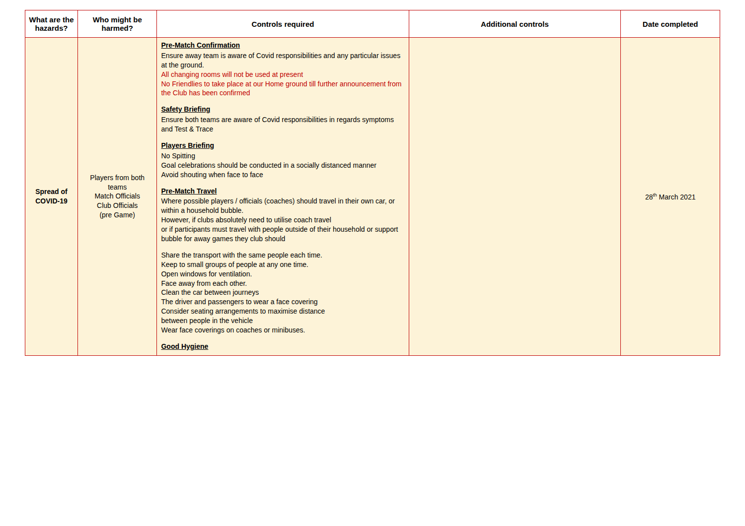| What are the hazards? | Who might be harmed? | Controls required | Additional controls | Date completed |
| --- | --- | --- | --- | --- |
| Spread of COVID-19 | Players from both teams Match Officials Club Officials (pre Game) | Pre-Match Confirmation Ensure away team is aware of Covid responsibilities and any particular issues at the ground. All changing rooms will not be used at present No Friendlies to take place at our Home ground till further announcement from the Club has been confirmed Safety Briefing Ensure both teams are aware of Covid responsibilities in regards symptoms and Test & Trace Players Briefing No Spitting Goal celebrations should be conducted in a socially distanced manner Avoid shouting when face to face Pre-Match Travel Where possible players / officials (coaches) should travel in their own car, or within a household bubble. However, if clubs absolutely need to utilise coach travel or if participants must travel with people outside of their household or support bubble for away games they club should Share the transport with the same people each time. Keep to small groups of people at any one time. Open windows for ventilation. Face away from each other. Clean the car between journeys The driver and passengers to wear a face covering Consider seating arrangements to maximise distance between people in the vehicle Wear face coverings on coaches or minibuses. Good Hygiene | | 28 th March 2021 |